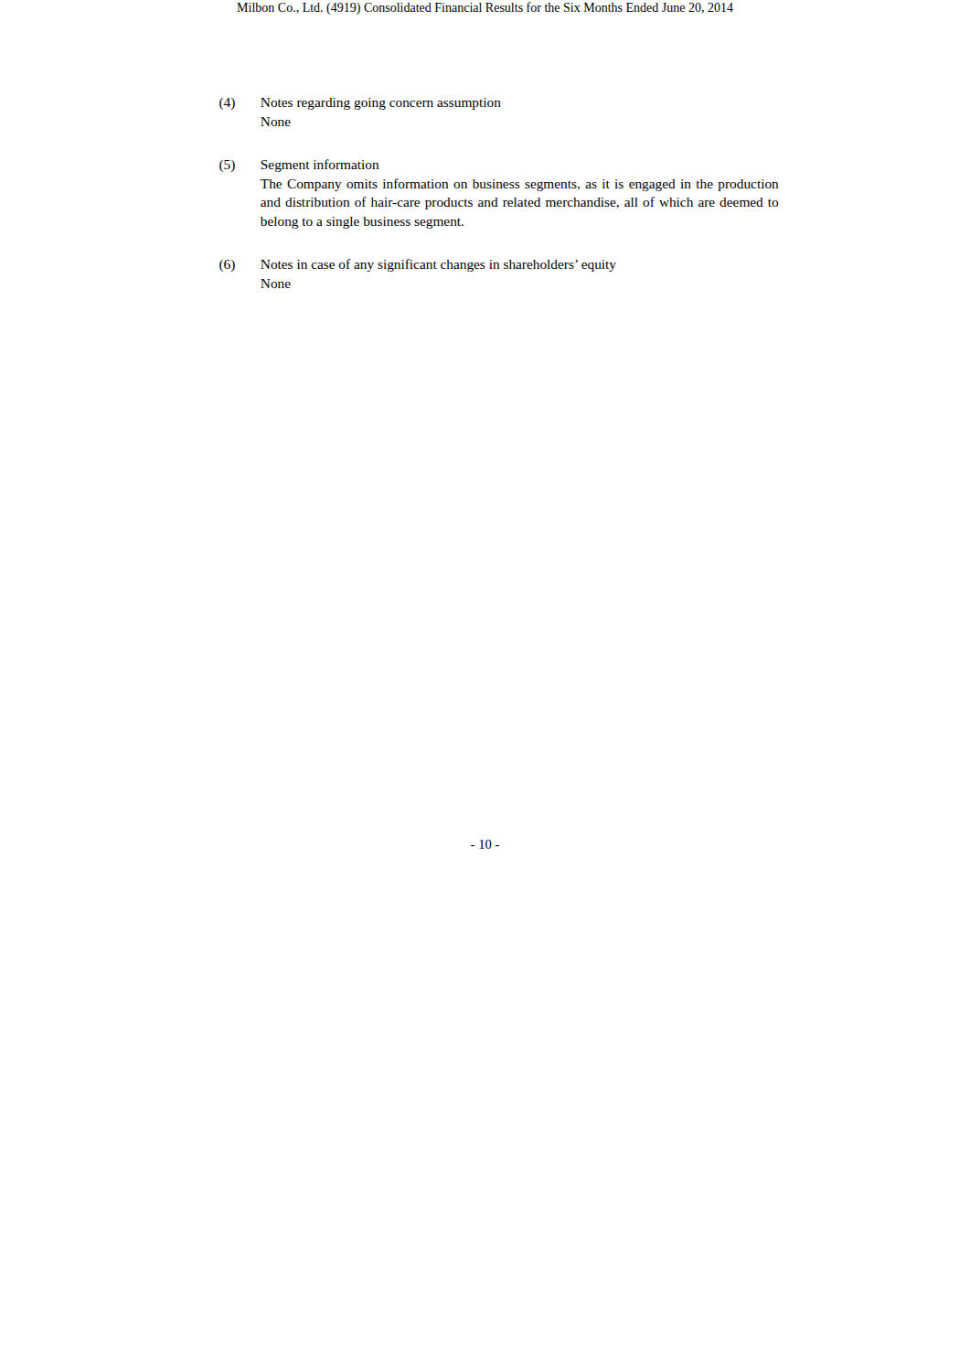Milbon Co., Ltd. (4919) Consolidated Financial Results for the Six Months Ended June 20, 2014
(4)
Notes regarding going concern assumption
None
(5)
Segment information
The Company omits information on business segments, as it is engaged in the production and distribution of hair-care products and related merchandise, all of which are deemed to belong to a single business segment.
(6)
Notes in case of any significant changes in shareholders’ equity
None
- 10 -